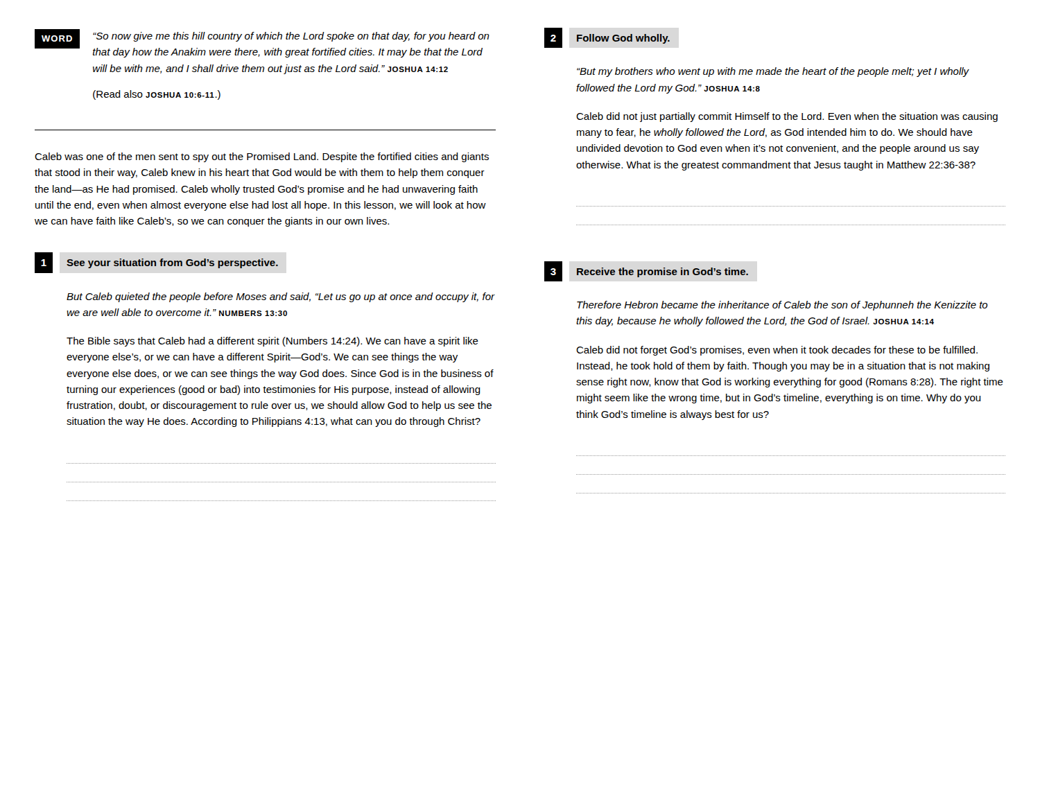WORD
“So now give me this hill country of which the Lord spoke on that day, for you heard on that day how the Anakim were there, with great fortified cities. It may be that the Lord will be with me, and I shall drive them out just as the Lord said.” JOSHUA 14:12
(Read also JOSHUA 10:6-11.)
Caleb was one of the men sent to spy out the Promised Land. Despite the fortified cities and giants that stood in their way, Caleb knew in his heart that God would be with them to help them conquer the land—as He had promised. Caleb wholly trusted God’s promise and he had unwavering faith until the end, even when almost everyone else had lost all hope. In this lesson, we will look at how we can have faith like Caleb’s, so we can conquer the giants in our own lives.
1
See your situation from God’s perspective.
But Caleb quieted the people before Moses and said, “Let us go up at once and occupy it, for we are well able to overcome it.” NUMBERS 13:30
The Bible says that Caleb had a different spirit (Numbers 14:24). We can have a spirit like everyone else’s, or we can have a different Spirit—God’s. We can see things the way everyone else does, or we can see things the way God does. Since God is in the business of turning our experiences (good or bad) into testimonies for His purpose, instead of allowing frustration, doubt, or discouragement to rule over us, we should allow God to help us see the situation the way He does. According to Philippians 4:13, what can you do through Christ?
2
Follow God wholly.
“But my brothers who went up with me made the heart of the people melt; yet I wholly followed the Lord my God.” JOSHUA 14:8
Caleb did not just partially commit Himself to the Lord. Even when the situation was causing many to fear, he wholly followed the Lord, as God intended him to do. We should have undivided devotion to God even when it’s not convenient, and the people around us say otherwise. What is the greatest commandment that Jesus taught in Matthew 22:36-38?
3
Receive the promise in God’s time.
Therefore Hebron became the inheritance of Caleb the son of Jephunneh the Kenizzite to this day, because he wholly followed the Lord, the God of Israel. JOSHUA 14:14
Caleb did not forget God’s promises, even when it took decades for these to be fulfilled. Instead, he took hold of them by faith. Though you may be in a situation that is not making sense right now, know that God is working everything for good (Romans 8:28). The right time might seem like the wrong time, but in God’s timeline, everything is on time. Why do you think God’s timeline is always best for us?